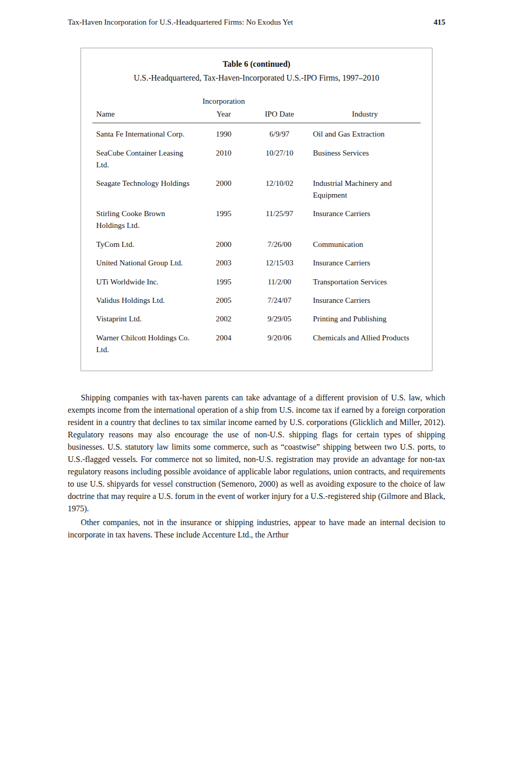Tax-Haven Incorporation for U.S.-Headquartered Firms: No Exodus Yet 415
Table 6 (continued)
U.S.-Headquartered, Tax-Haven-Incorporated U.S.-IPO Firms, 1997–2010
| | Incorporation | | |
| --- | --- | --- | --- |
| Name | Year | IPO Date | Industry |
| Santa Fe International Corp. | 1990 | 6/9/97 | Oil and Gas Extraction |
| SeaCube Container Leasing Ltd. | 2010 | 10/27/10 | Business Services |
| Seagate Technology Holdings | 2000 | 12/10/02 | Industrial Machinery and Equipment |
| Stirling Cooke Brown Holdings Ltd. | 1995 | 11/25/97 | Insurance Carriers |
| TyCom Ltd. | 2000 | 7/26/00 | Communication |
| United National Group Ltd. | 2003 | 12/15/03 | Insurance Carriers |
| UTi Worldwide Inc. | 1995 | 11/2/00 | Transportation Services |
| Validus Holdings Ltd. | 2005 | 7/24/07 | Insurance Carriers |
| Vistaprint Ltd. | 2002 | 9/29/05 | Printing and Publishing |
| Warner Chilcott Holdings Co. Ltd. | 2004 | 9/20/06 | Chemicals and Allied Products |
Shipping companies with tax-haven parents can take advantage of a different provision of U.S. law, which exempts income from the international operation of a ship from U.S. income tax if earned by a foreign corporation resident in a country that declines to tax similar income earned by U.S. corporations (Glicklich and Miller, 2012). Regulatory reasons may also encourage the use of non-U.S. shipping flags for certain types of shipping businesses. U.S. statutory law limits some commerce, such as “coastwise” shipping between two U.S. ports, to U.S.-flagged vessels. For commerce not so limited, non-U.S. registration may provide an advantage for non-tax regulatory reasons including possible avoidance of applicable labor regulations, union contracts, and requirements to use U.S. shipyards for vessel construction (Semenoro, 2000) as well as avoiding exposure to the choice of law doctrine that may require a U.S. forum in the event of worker injury for a U.S.-registered ship (Gilmore and Black, 1975).
Other companies, not in the insurance or shipping industries, appear to have made an internal decision to incorporate in tax havens. These include Accenture Ltd., the Arthur